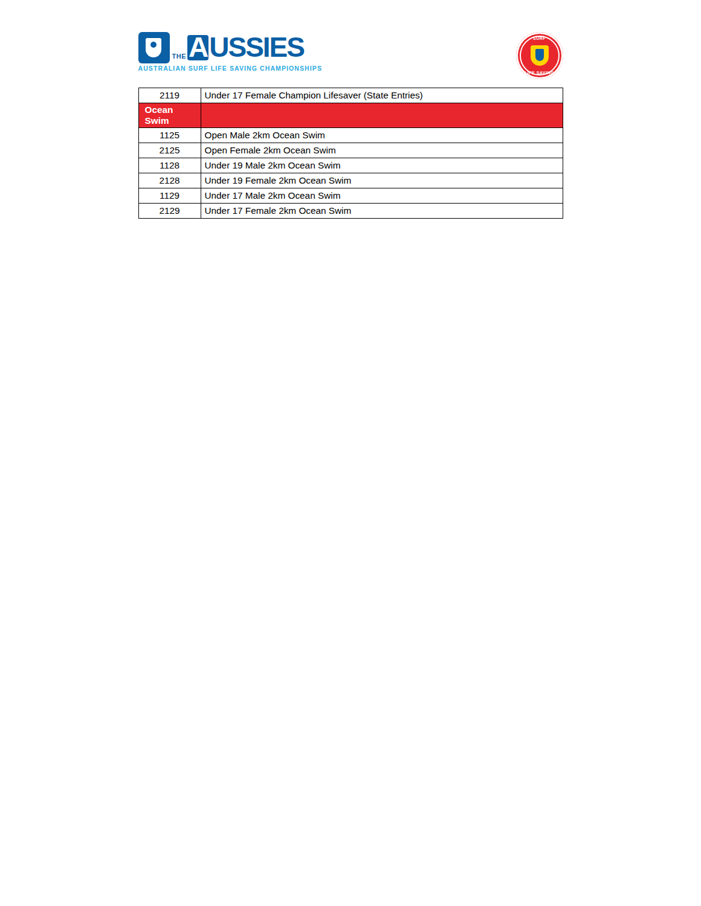THE
AUSSIES
AUSTRALIAN SURF LIFE SAVING CHAMPIONSHIPS
SURF
LIFE SAVING
| 2119 | Under 17 Female Champion Lifesaver (State Entries) |
| Ocean Swim | |
| 1125 | Open Male 2km Ocean Swim |
| 2125 | Open Female 2km Ocean Swim |
| 1128 | Under 19 Male 2km Ocean Swim |
| 2128 | Under 19 Female 2km Ocean Swim |
| 1129 | Under 17 Male 2km Ocean Swim |
| 2129 | Under 17 Female 2km Ocean Swim |